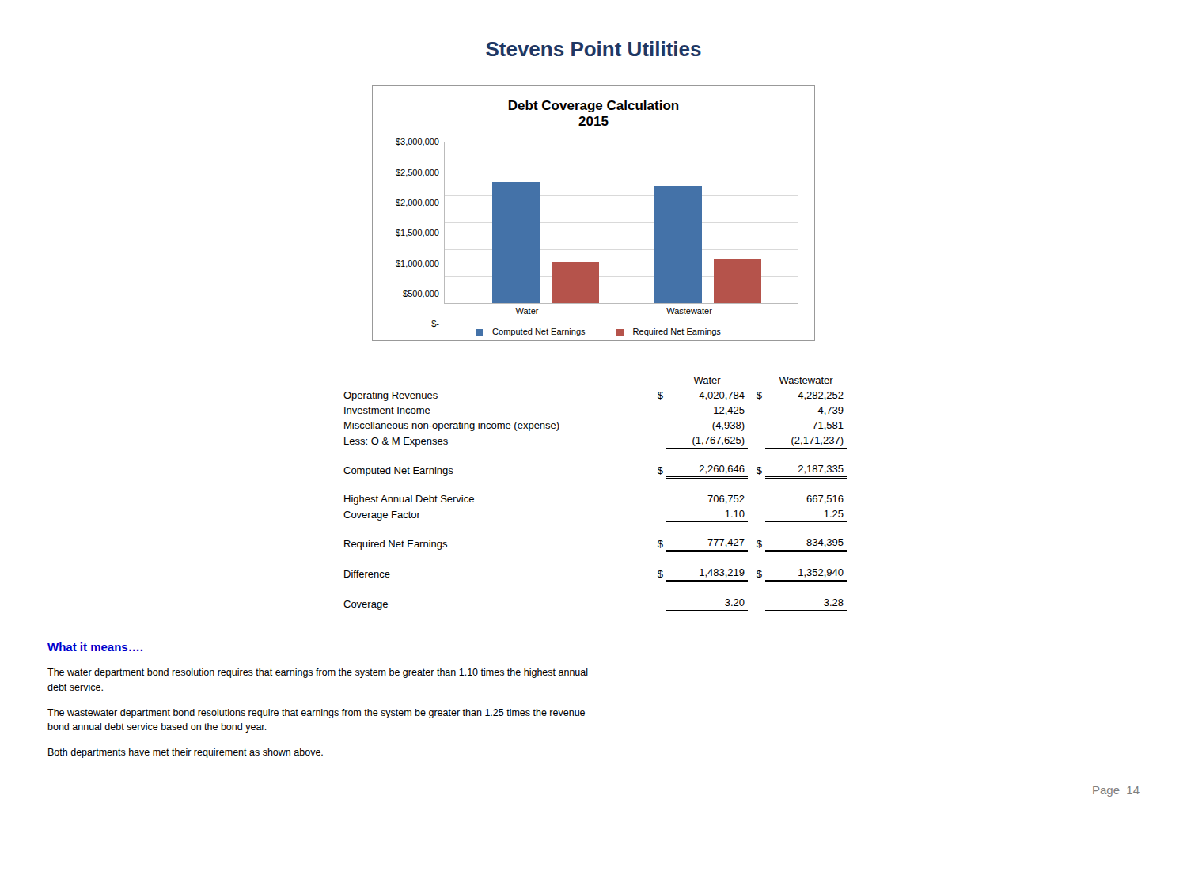Stevens Point Utilities
Debt Coverage Calculation 2015
$3,000,000
$2,500,000
$2,000,000
$1,500,000
$1,000,000
$500,000
$-
Water Wastewater
Computed Net Earnings Required Net Earnings
| | | Water | | Wastewater |
| Operating Revenues | $ | 4,020,784 | $ | 4,282,252 |
| Investment Income | | 12,425 | | 4,739 |
| Miscellaneous non-operating income (expense) | | (4,938) | | 71,581 |
| Less: O & M Expenses | | (1,767,625) | | (2,171,237) |
| Computed Net Earnings | $ | 2,260,646 | $ | 2,187,335 |
| Highest Annual Debt Service | | 706,752 | | 667,516 |
| Coverage Factor | | 1.10 | | 1.25 |
| Required Net Earnings | $ | 777,427 | $ | 834,395 |
| Difference | $ | 1,483,219 | $ | 1,352,940 |
| Coverage | | 3.20 | | 3.28 |
What it means….
The water department bond resolution requires that earnings from the system be greater than 1.10 times the highest annual debt service.
The wastewater department bond resolutions require that earnings from the system be greater than 1.25 times the revenue bond annual debt service based on the bond year.
Both departments have met their requirement as shown above.
Page 14